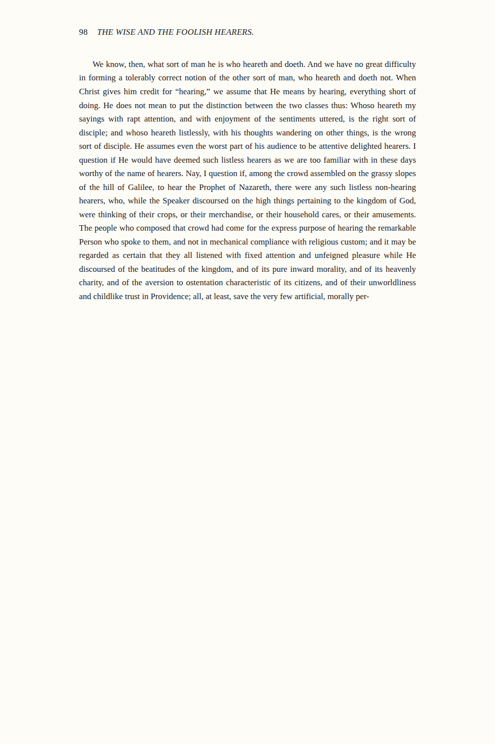98 THE WISE AND THE FOOLISH HEARERS.
We know, then, what sort of man he is who heareth and doeth. And we have no great difficulty in forming a tolerably correct notion of the other sort of man, who heareth and doeth not. When Christ gives him credit for “hearing,” we assume that He means by hearing, everything short of doing. He does not mean to put the distinction between the two classes thus: Whoso heareth my sayings with rapt attention, and with enjoyment of the sentiments uttered, is the right sort of disciple; and whoso heareth listlessly, with his thoughts wandering on other things, is the wrong sort of disciple. He assumes even the worst part of his audience to be attentive delighted hearers. I question if He would have deemed such listless hearers as we are too familiar with in these days worthy of the name of hearers. Nay, I question if, among the crowd assembled on the grassy slopes of the hill of Galilee, to hear the Prophet of Nazareth, there were any such listless non-hearing hearers, who, while the Speaker discoursed on the high things pertaining to the kingdom of God, were thinking of their crops, or their merchandise, or their household cares, or their amusements. The people who composed that crowd had come for the express purpose of hearing the remarkable Person who spoke to them, and not in mechanical compliance with religious custom; and it may be regarded as certain that they all listened with fixed attention and unfeigned pleasure while He discoursed of the beatitudes of the kingdom, and of its pure inward morality, and of its heavenly charity, and of the aversion to ostentation characteristic of its citizens, and of their unworldliness and childlike trust in Providence; all, at least, save the very few artificial, morally per-